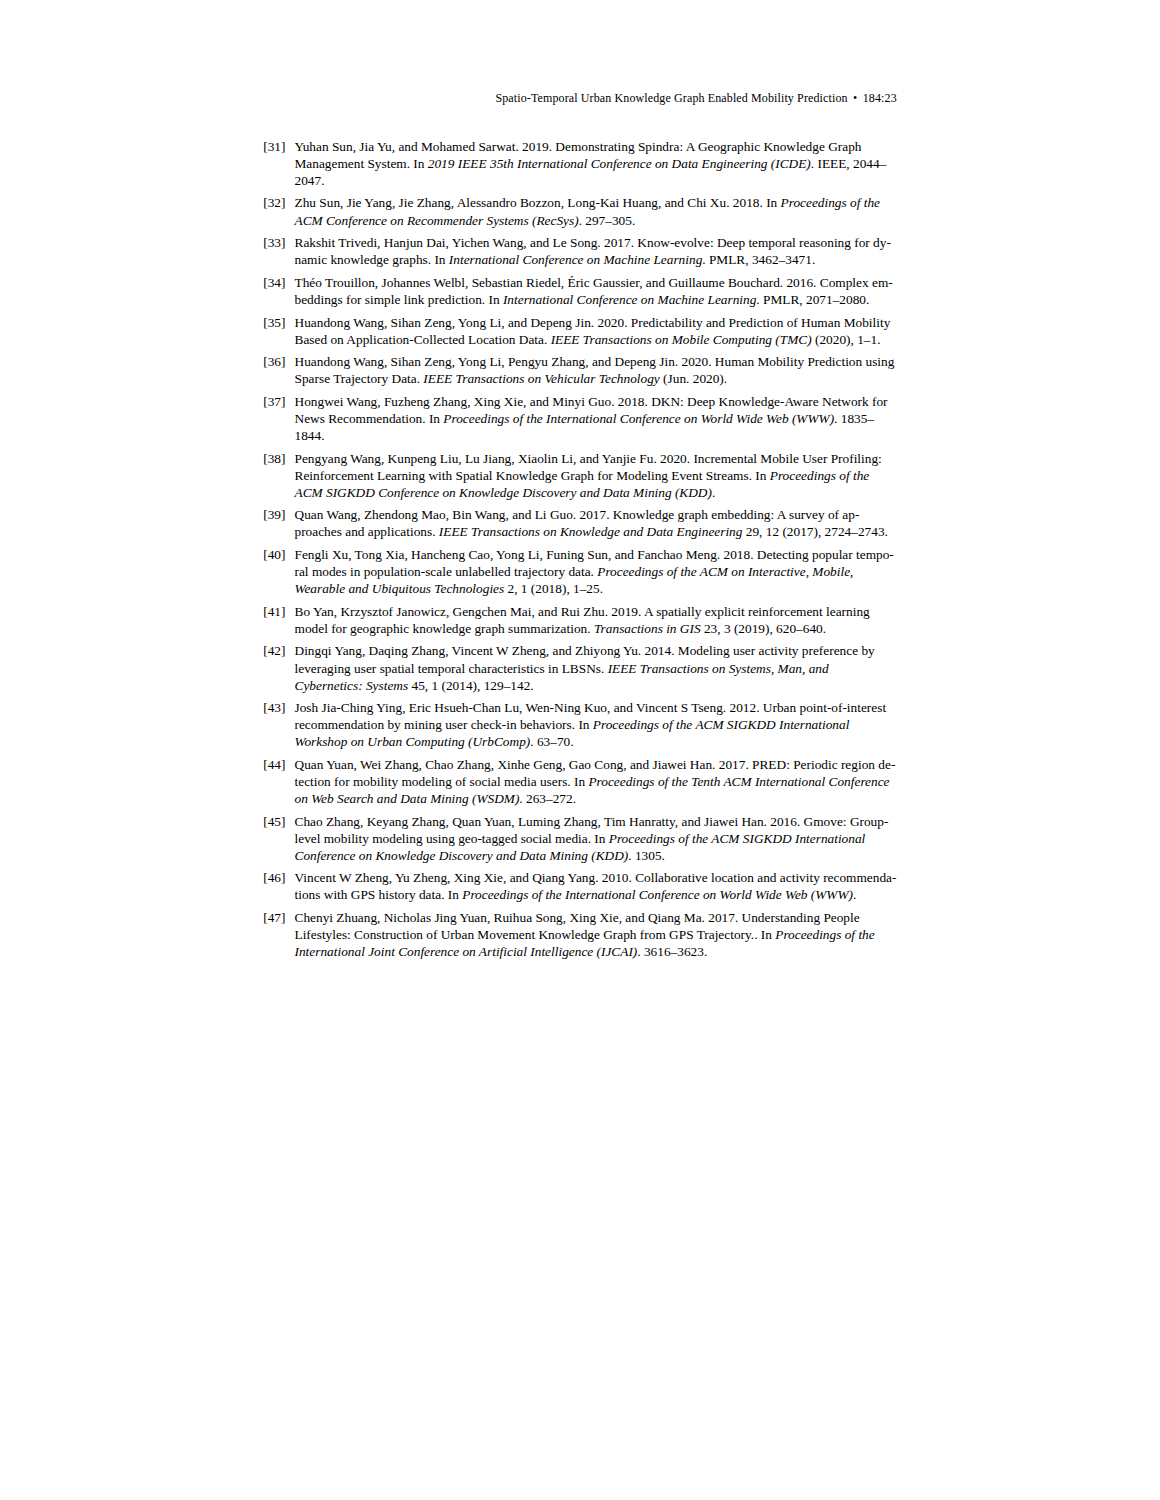Spatio-Temporal Urban Knowledge Graph Enabled Mobility Prediction•184:23
Yuhan Sun, Jia Yu, and Mohamed Sarwat. 2019. Demonstrating Spindra: A Geographic Knowledge Graph Management System. In 2019 IEEE 35th International Conference on Data Engineering (ICDE). IEEE, 2044–2047.
Zhu Sun, Jie Yang, Jie Zhang, Alessandro Bozzon, Long-Kai Huang, and Chi Xu. 2018. In Proceedings of the ACM Conference on Recommender Systems (RecSys). 297–305.
Rakshit Trivedi, Hanjun Dai, Yichen Wang, and Le Song. 2017. Know-evolve: Deep temporal reasoning for dynamic knowledge graphs. In International Conference on Machine Learning. PMLR, 3462–3471.
Théo Trouillon, Johannes Welbl, Sebastian Riedel, Éric Gaussier, and Guillaume Bouchard. 2016. Complex embeddings for simple link prediction. In International Conference on Machine Learning. PMLR, 2071–2080.
Huandong Wang, Sihan Zeng, Yong Li, and Depeng Jin. 2020. Predictability and Prediction of Human Mobility Based on Application-Collected Location Data. IEEE Transactions on Mobile Computing (TMC) (2020), 1–1.
Huandong Wang, Sihan Zeng, Yong Li, Pengyu Zhang, and Depeng Jin. 2020. Human Mobility Prediction using Sparse Trajectory Data. IEEE Transactions on Vehicular Technology (Jun. 2020).
Hongwei Wang, Fuzheng Zhang, Xing Xie, and Minyi Guo. 2018. DKN: Deep Knowledge-Aware Network for News Recommendation. In Proceedings of the International Conference on World Wide Web (WWW). 1835–1844.
Pengyang Wang, Kunpeng Liu, Lu Jiang, Xiaolin Li, and Yanjie Fu. 2020. Incremental Mobile User Profiling: Reinforcement Learning with Spatial Knowledge Graph for Modeling Event Streams. In Proceedings of the ACM SIGKDD Conference on Knowledge Discovery and Data Mining (KDD).
Quan Wang, Zhendong Mao, Bin Wang, and Li Guo. 2017. Knowledge graph embedding: A survey of approaches and applications. IEEE Transactions on Knowledge and Data Engineering 29, 12 (2017), 2724–2743.
Fengli Xu, Tong Xia, Hancheng Cao, Yong Li, Funing Sun, and Fanchao Meng. 2018. Detecting popular temporal modes in population-scale unlabelled trajectory data. Proceedings of the ACM on Interactive, Mobile, Wearable and Ubiquitous Technologies 2, 1 (2018), 1–25.
Bo Yan, Krzysztof Janowicz, Gengchen Mai, and Rui Zhu. 2019. A spatially explicit reinforcement learning model for geographic knowledge graph summarization. Transactions in GIS 23, 3 (2019), 620–640.
Dingqi Yang, Daqing Zhang, Vincent W Zheng, and Zhiyong Yu. 2014. Modeling user activity preference by leveraging user spatial temporal characteristics in LBSNs. IEEE Transactions on Systems, Man, and Cybernetics: Systems 45, 1 (2014), 129–142.
Josh Jia-Ching Ying, Eric Hsueh-Chan Lu, Wen-Ning Kuo, and Vincent S Tseng. 2012. Urban point-of-interest recommendation by mining user check-in behaviors. In Proceedings of the ACM SIGKDD International Workshop on Urban Computing (UrbComp). 63–70.
Quan Yuan, Wei Zhang, Chao Zhang, Xinhe Geng, Gao Cong, and Jiawei Han. 2017. PRED: Periodic region detection for mobility modeling of social media users. In Proceedings of the Tenth ACM International Conference on Web Search and Data Mining (WSDM). 263–272.
Chao Zhang, Keyang Zhang, Quan Yuan, Luming Zhang, Tim Hanratty, and Jiawei Han. 2016. Gmove: Group-level mobility modeling using geo-tagged social media. In Proceedings of the ACM SIGKDD International Conference on Knowledge Discovery and Data Mining (KDD). 1305.
Vincent W Zheng, Yu Zheng, Xing Xie, and Qiang Yang. 2010. Collaborative location and activity recommendations with GPS history data. In Proceedings of the International Conference on World Wide Web (WWW).
Chenyi Zhuang, Nicholas Jing Yuan, Ruihua Song, Xing Xie, and Qiang Ma. 2017. Understanding People Lifestyles: Construction of Urban Movement Knowledge Graph from GPS Trajectory.. In Proceedings of the International Joint Conference on Artificial Intelligence (IJCAI). 3616–3623.